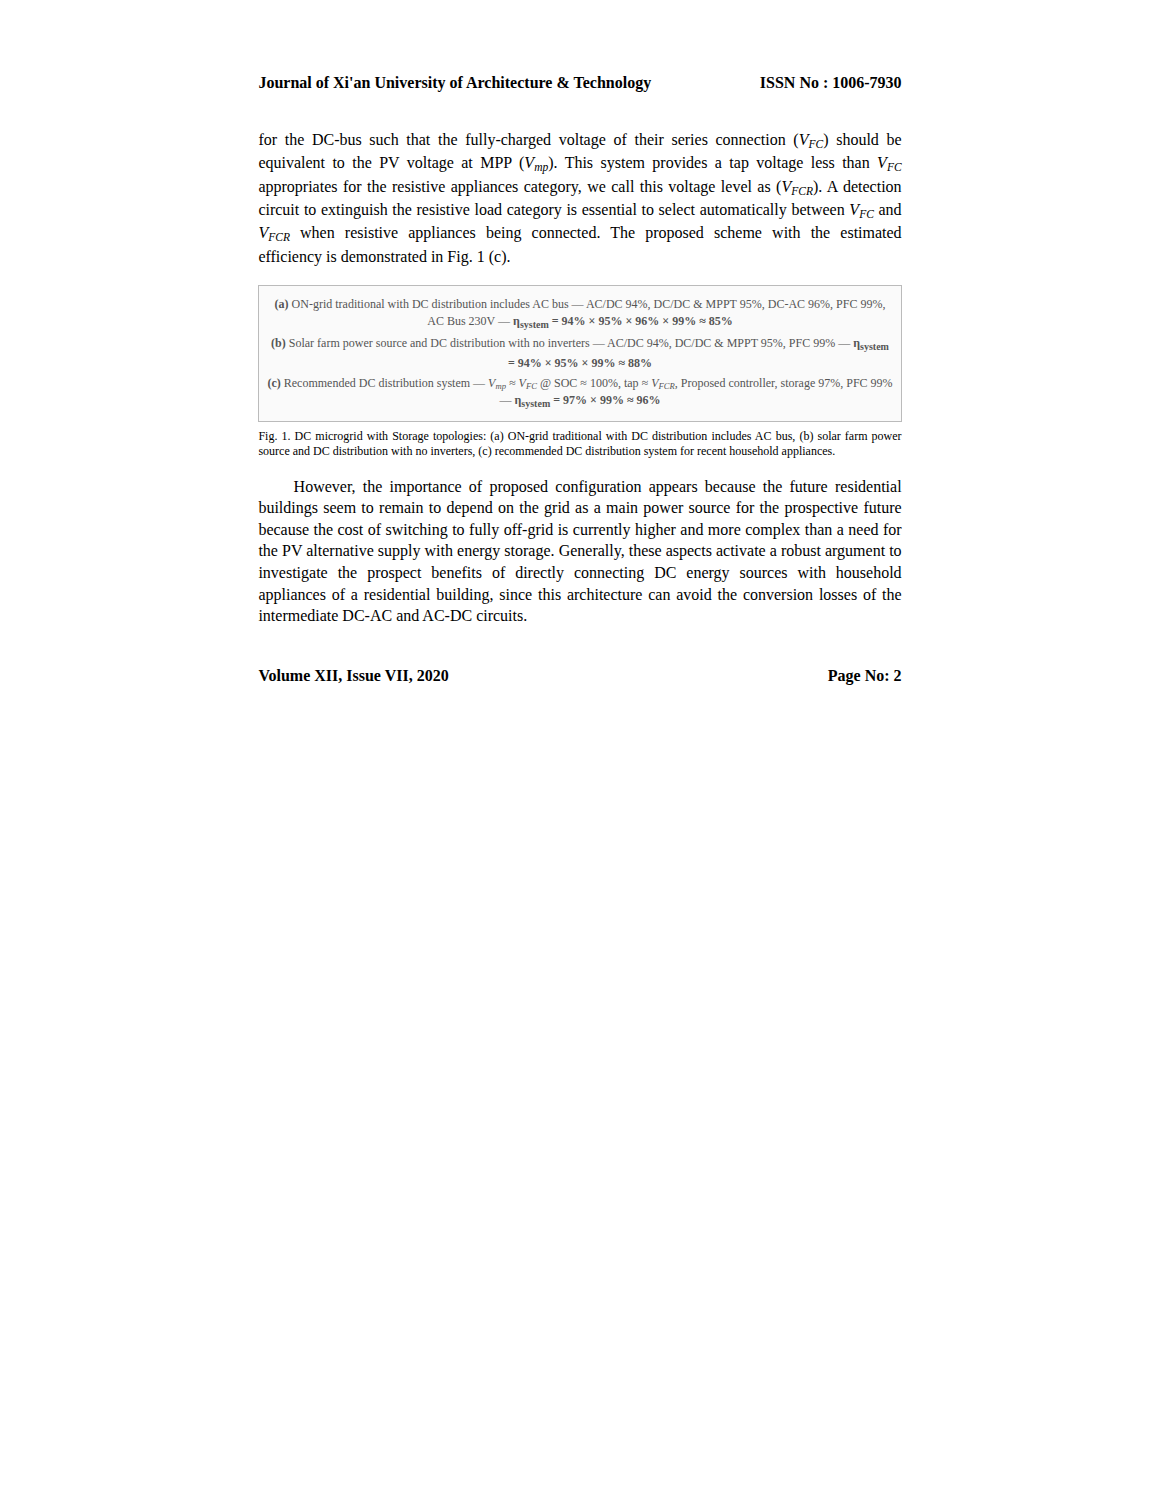Journal of Xi'an University of Architecture & Technology ISSN No : 1006-7930
for the DC-bus such that the fully-charged voltage of their series connection (VFC) should be equivalent to the PV voltage at MPP (Vmp). This system provides a tap voltage less than VFC appropriates for the resistive appliances category, we call this voltage level as (VFCR). A detection circuit to extinguish the resistive load category is essential to select automatically between VFC and VFCR when resistive appliances being connected. The proposed scheme with the estimated efficiency is demonstrated in Fig. 1 (c).
(a) ON-grid traditional with DC distribution includes AC bus — AC/DC 94%, DC/DC & MPPT 95%, DC-AC 96%, PFC 99%, AC Bus 230V — ηsystem = 94% × 95% × 96% × 99% ≈ 85%
(b) Solar farm power source and DC distribution with no inverters — AC/DC 94%, DC/DC & MPPT 95%, PFC 99% — ηsystem = 94% × 95% × 99% ≈ 88%
(c) Recommended DC distribution system — Vmp ≈ VFC @ SOC ≈ 100%, tap ≈ VFCR, Proposed controller, storage 97%, PFC 99% — ηsystem = 97% × 99% ≈ 96%
Fig. 1. DC microgrid with Storage topologies: (a) ON-grid traditional with DC distribution includes AC bus, (b) solar farm power source and DC distribution with no inverters, (c) recommended DC distribution system for recent household appliances.
However, the importance of proposed configuration appears because the future residential buildings seem to remain to depend on the grid as a main power source for the prospective future because the cost of switching to fully off-grid is currently higher and more complex than a need for the PV alternative supply with energy storage. Generally, these aspects activate a robust argument to investigate the prospect benefits of directly connecting DC energy sources with household appliances of a residential building, since this architecture can avoid the conversion losses of the intermediate DC-AC and AC-DC circuits.
Volume XII, Issue VII, 2020 Page No: 2